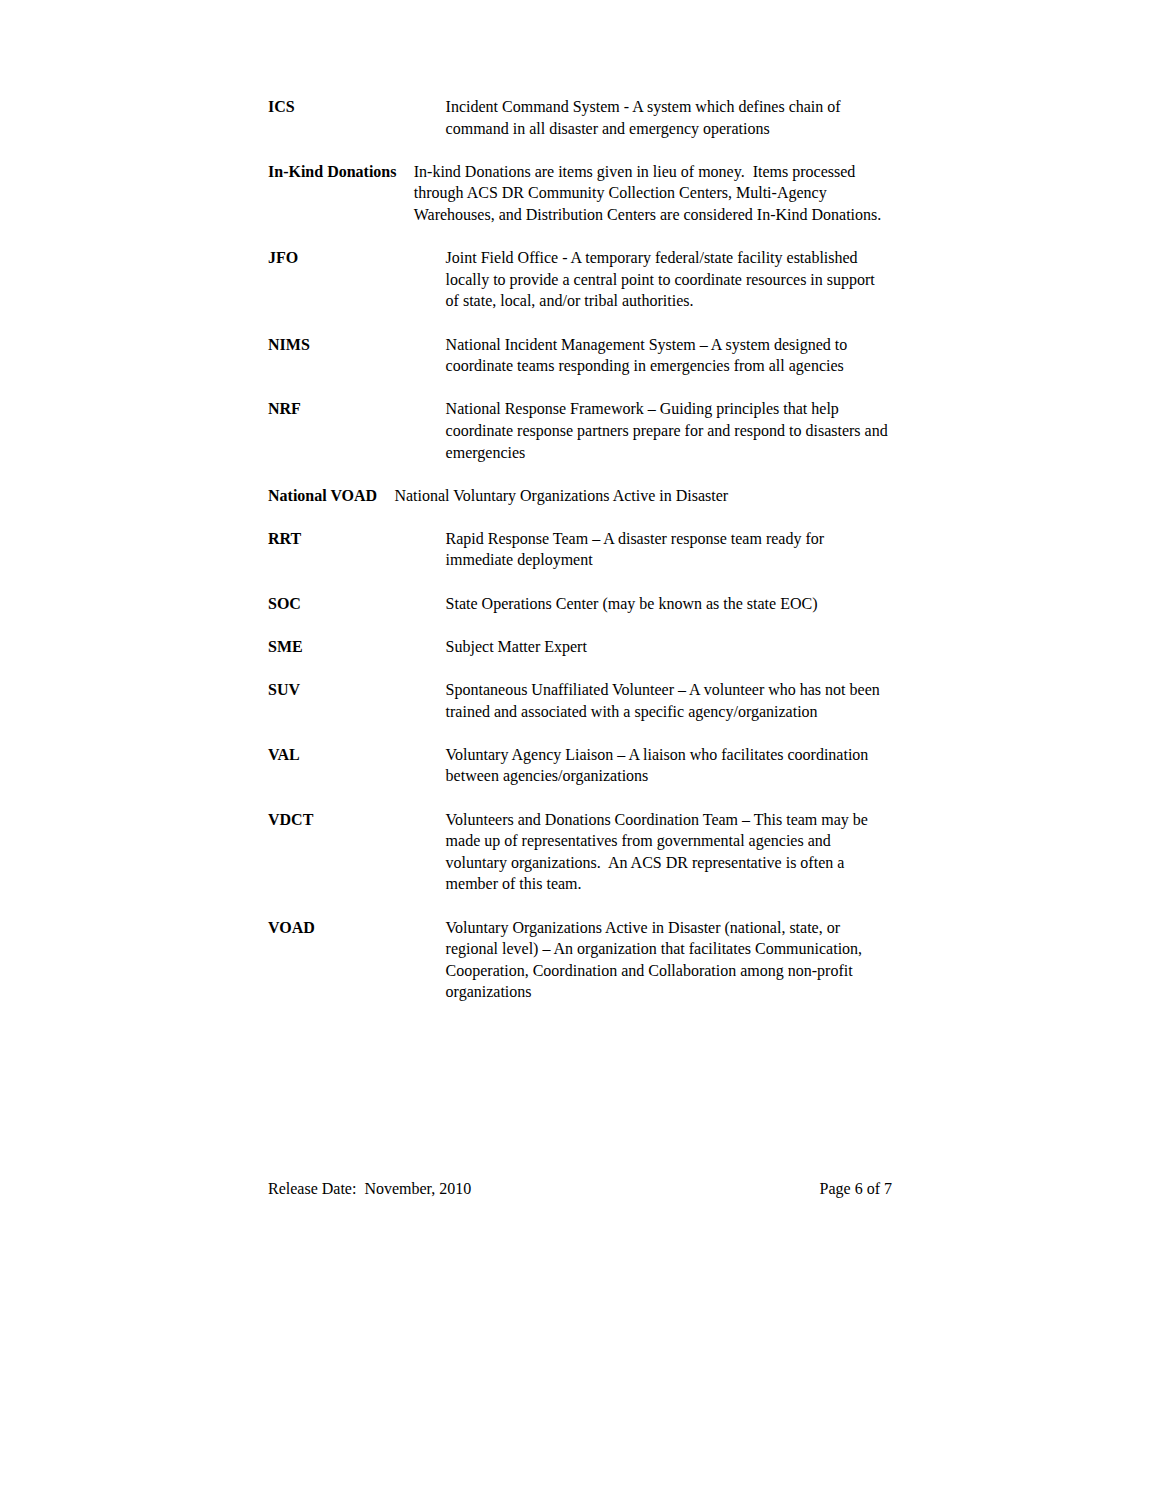ICS
Incident Command System - A system which defines chain of command in all disaster and emergency operations
In-Kind Donations
In-kind Donations are items given in lieu of money. Items processed through ACS DR Community Collection Centers, Multi-Agency Warehouses, and Distribution Centers are considered In-Kind Donations.
JFO
Joint Field Office - A temporary federal/state facility established locally to provide a central point to coordinate resources in support of state, local, and/or tribal authorities.
NIMS
National Incident Management System – A system designed to coordinate teams responding in emergencies from all agencies
NRF
National Response Framework – Guiding principles that help coordinate response partners prepare for and respond to disasters and emergencies
National VOAD
National Voluntary Organizations Active in Disaster
RRT
Rapid Response Team – A disaster response team ready for immediate deployment
SOC
State Operations Center (may be known as the state EOC)
SME
Subject Matter Expert
SUV
Spontaneous Unaffiliated Volunteer – A volunteer who has not been trained and associated with a specific agency/organization
VAL
Voluntary Agency Liaison – A liaison who facilitates coordination between agencies/organizations
VDCT
Volunteers and Donations Coordination Team – This team may be made up of representatives from governmental agencies and voluntary organizations. An ACS DR representative is often a member of this team.
VOAD
Voluntary Organizations Active in Disaster (national, state, or regional level) – An organization that facilitates Communication, Cooperation, Coordination and Collaboration among non-profit organizations
Release Date: November, 2010 Page 6 of 7